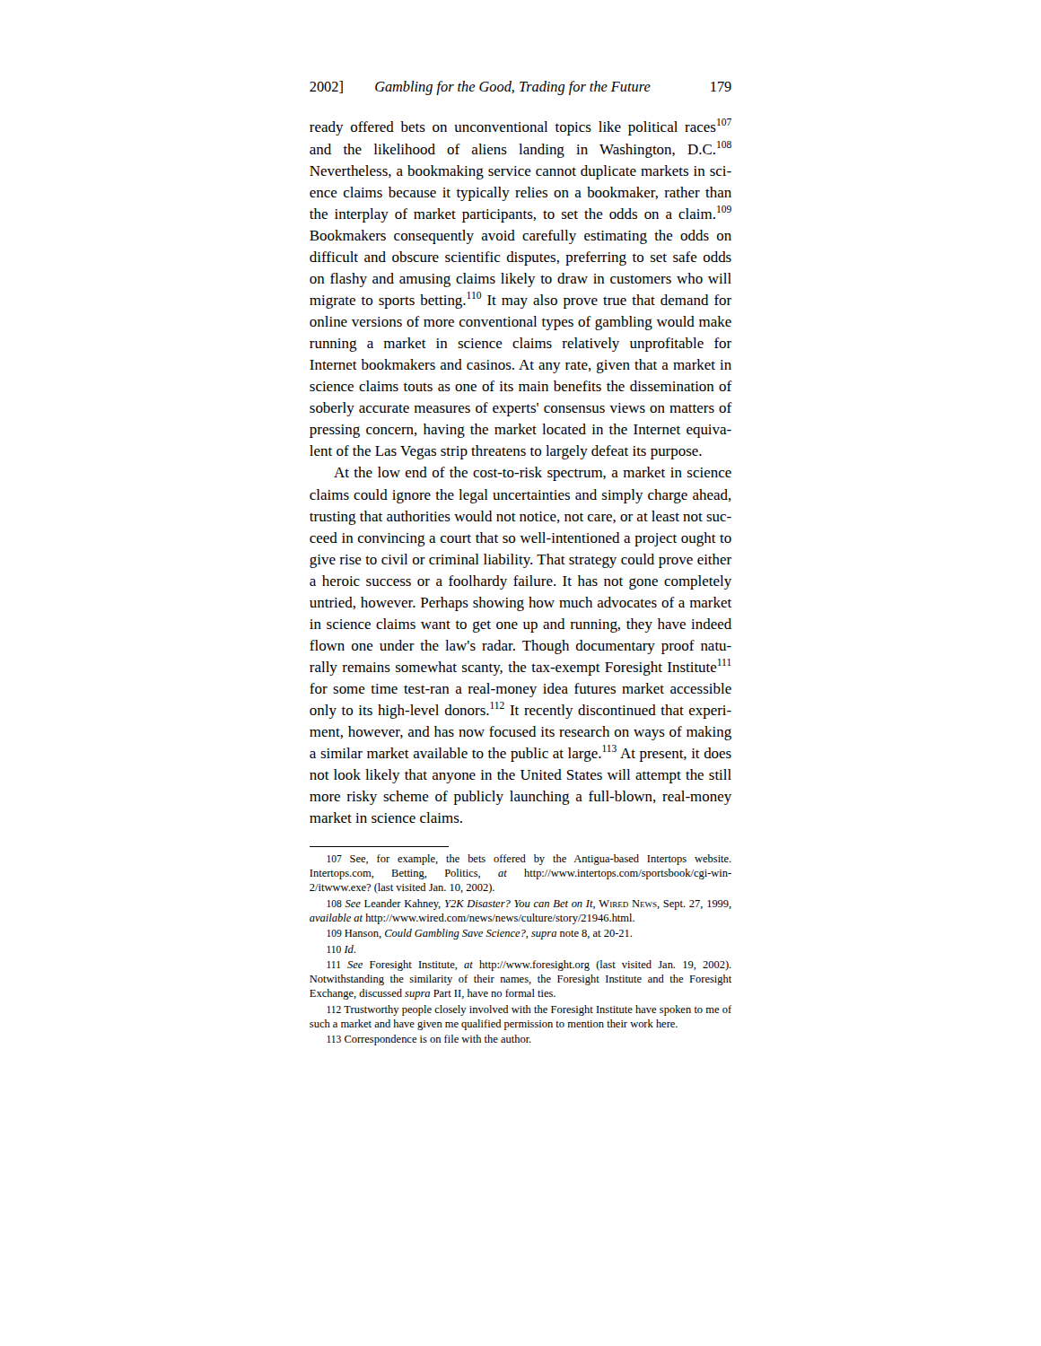2002] Gambling for the Good, Trading for the Future 179
ready offered bets on unconventional topics like political races107 and the likelihood of aliens landing in Washington, D.C.108 Nevertheless, a bookmaking service cannot duplicate markets in science claims because it typically relies on a bookmaker, rather than the interplay of market participants, to set the odds on a claim.109 Bookmakers consequently avoid carefully estimating the odds on difficult and obscure scientific disputes, preferring to set safe odds on flashy and amusing claims likely to draw in customers who will migrate to sports betting.110 It may also prove true that demand for online versions of more conventional types of gambling would make running a market in science claims relatively unprofitable for Internet bookmakers and casinos. At any rate, given that a market in science claims touts as one of its main benefits the dissemination of soberly accurate measures of experts' consensus views on matters of pressing concern, having the market located in the Internet equivalent of the Las Vegas strip threatens to largely defeat its purpose.
At the low end of the cost-to-risk spectrum, a market in science claims could ignore the legal uncertainties and simply charge ahead, trusting that authorities would not notice, not care, or at least not succeed in convincing a court that so well-intentioned a project ought to give rise to civil or criminal liability. That strategy could prove either a heroic success or a foolhardy failure. It has not gone completely untried, however. Perhaps showing how much advocates of a market in science claims want to get one up and running, they have indeed flown one under the law's radar. Though documentary proof naturally remains somewhat scanty, the tax-exempt Foresight Institute111 for some time test-ran a real-money idea futures market accessible only to its high-level donors.112 It recently discontinued that experiment, however, and has now focused its research on ways of making a similar market available to the public at large.113 At present, it does not look likely that anyone in the United States will attempt the still more risky scheme of publicly launching a full-blown, real-money market in science claims.
107 See, for example, the bets offered by the Antigua-based Intertops website. Intertops.com, Betting, Politics, at http://www.intertops.com/sportsbook/cgi-win-2/itwww.exe? (last visited Jan. 10, 2002).
108 See Leander Kahney, Y2K Disaster? You can Bet on It, Wired News, Sept. 27, 1999, available at http://www.wired.com/news/news/culture/story/21946.html.
109 Hanson, Could Gambling Save Science?, supra note 8, at 20-21.
110 Id.
111 See Foresight Institute, at http://www.foresight.org (last visited Jan. 19, 2002). Notwithstanding the similarity of their names, the Foresight Institute and the Foresight Exchange, discussed supra Part II, have no formal ties.
112 Trustworthy people closely involved with the Foresight Institute have spoken to me of such a market and have given me qualified permission to mention their work here.
113 Correspondence is on file with the author.